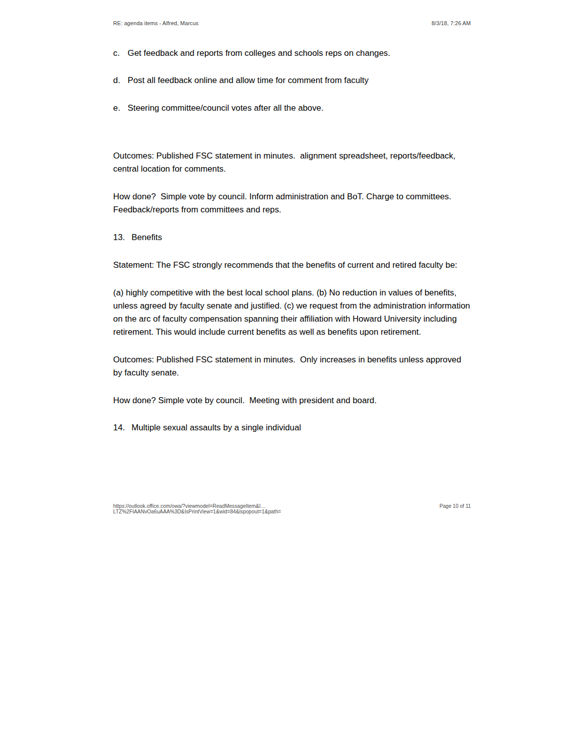RE: agenda items - Alfred, Marcus 8/3/18, 7:26 AM
c. Get feedback and reports from colleges and schools reps on changes.
d. Post all feedback online and allow time for comment from faculty
e. Steering committee/council votes after all the above.
Outcomes: Published FSC statement in minutes. alignment spreadsheet, reports/feedback, central location for comments.
How done? Simple vote by council. Inform administration and BoT. Charge to committees. Feedback/reports from committees and reps.
13. Benefits
Statement: The FSC strongly recommends that the benefits of current and retired faculty be:
(a) highly competitive with the best local school plans. (b) No reduction in values of benefits, unless agreed by faculty senate and justified. (c) we request from the administration information on the arc of faculty compensation spanning their affiliation with Howard University including retirement. This would include current benefits as well as benefits upon retirement.
Outcomes: Published FSC statement in minutes. Only increases in benefits unless approved by faculty senate.
How done? Simple vote by council. Meeting with president and board.
14. Multiple sexual assaults by a single individual
https://outlook.office.com/owa/?viewmodel=ReadMessageItem&I…LTZ%2FIAANvOa6uAAA%3D&IsPrintView=1&wid=84&ispopout=1&path= Page 10 of 11